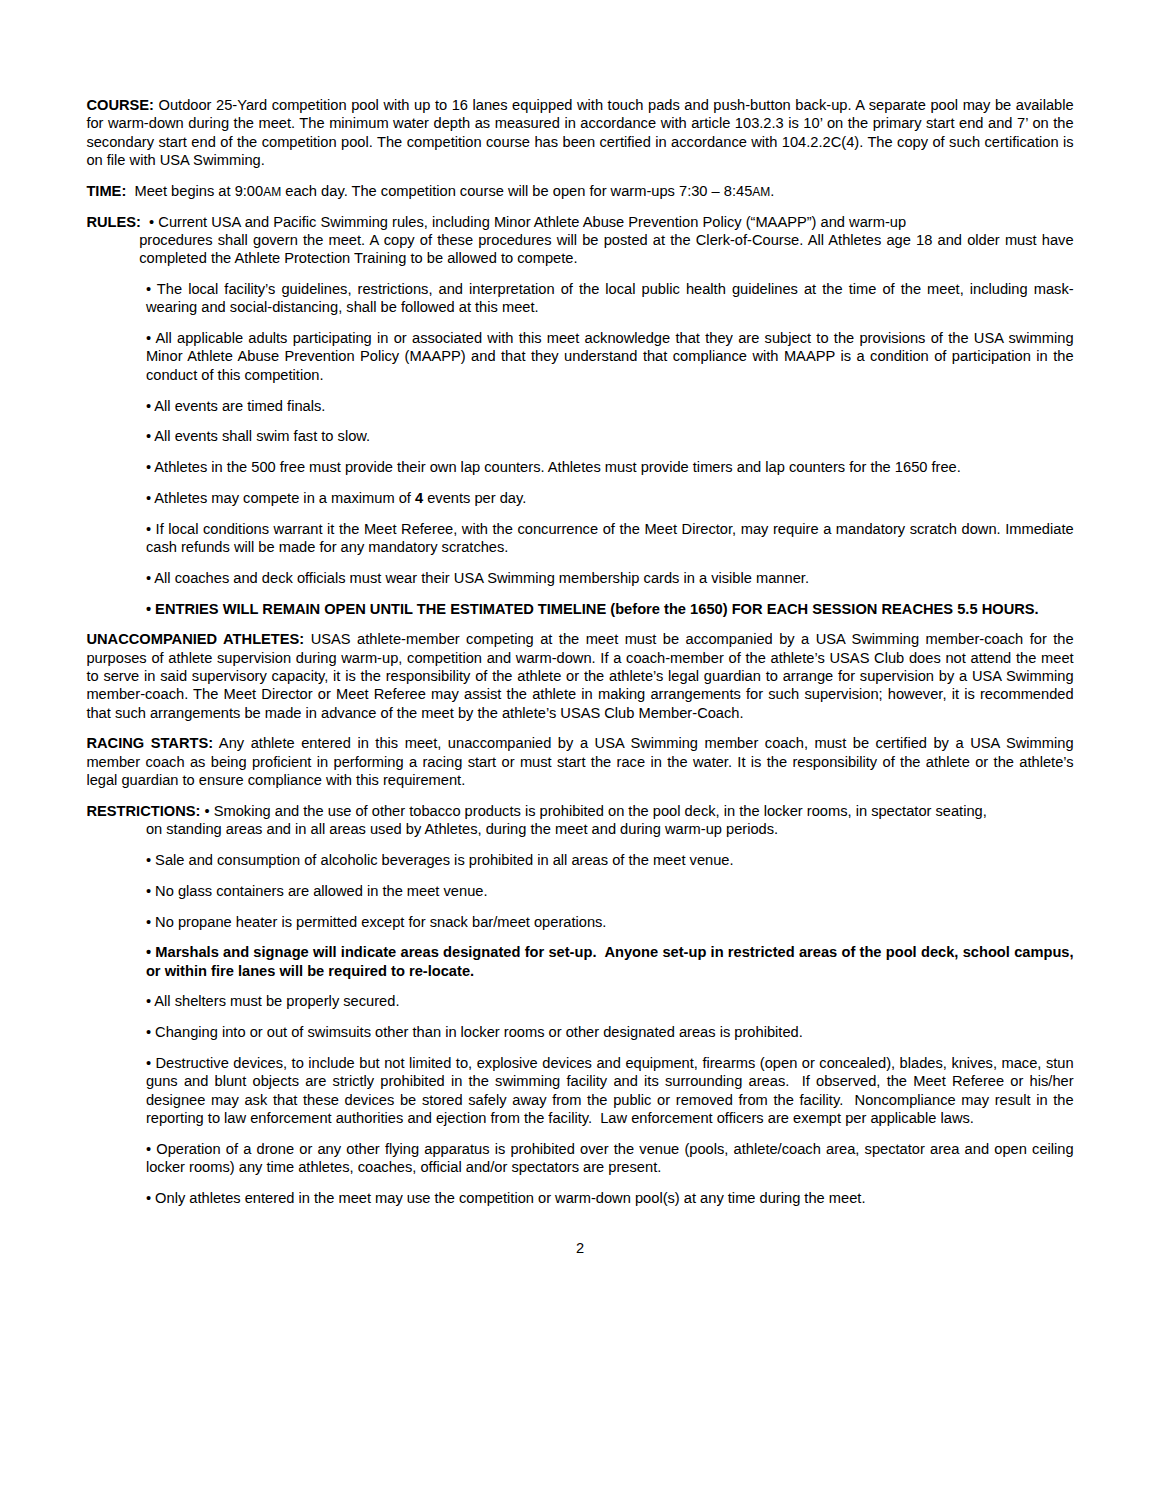COURSE: Outdoor 25-Yard competition pool with up to 16 lanes equipped with touch pads and push-button back-up. A separate pool may be available for warm-down during the meet. The minimum water depth as measured in accordance with article 103.2.3 is 10’ on the primary start end and 7’ on the secondary start end of the competition pool. The competition course has been certified in accordance with 104.2.2C(4). The copy of such certification is on file with USA Swimming.
TIME: Meet begins at 9:00AM each day. The competition course will be open for warm-ups 7:30 – 8:45AM.
RULES: • Current USA and Pacific Swimming rules, including Minor Athlete Abuse Prevention Policy (“MAAPP”) and warm-up
procedures shall govern the meet. A copy of these procedures will be posted at the Clerk-of-Course. All Athletes age 18 and older must have completed the Athlete Protection Training to be allowed to compete.
• The local facility’s guidelines, restrictions, and interpretation of the local public health guidelines at the time of the meet, including mask-wearing and social-distancing, shall be followed at this meet.
• All applicable adults participating in or associated with this meet acknowledge that they are subject to the provisions of the USA swimming Minor Athlete Abuse Prevention Policy (MAAPP) and that they understand that compliance with MAAPP is a condition of participation in the conduct of this competition.
• All events are timed finals.
• All events shall swim fast to slow.
• Athletes in the 500 free must provide their own lap counters. Athletes must provide timers and lap counters for the 1650 free.
• Athletes may compete in a maximum of 4 events per day.
• If local conditions warrant it the Meet Referee, with the concurrence of the Meet Director, may require a mandatory scratch down. Immediate cash refunds will be made for any mandatory scratches.
• All coaches and deck officials must wear their USA Swimming membership cards in a visible manner.
• ENTRIES WILL REMAIN OPEN UNTIL THE ESTIMATED TIMELINE (before the 1650) FOR EACH SESSION REACHES 5.5 HOURS.
UNACCOMPANIED ATHLETES: USAS athlete-member competing at the meet must be accompanied by a USA Swimming member-coach for the purposes of athlete supervision during warm-up, competition and warm-down. If a coach-member of the athlete’s USAS Club does not attend the meet to serve in said supervisory capacity, it is the responsibility of the athlete or the athlete’s legal guardian to arrange for supervision by a USA Swimming member-coach. The Meet Director or Meet Referee may assist the athlete in making arrangements for such supervision; however, it is recommended that such arrangements be made in advance of the meet by the athlete’s USAS Club Member-Coach.
RACING STARTS: Any athlete entered in this meet, unaccompanied by a USA Swimming member coach, must be certified by a USA Swimming member coach as being proficient in performing a racing start or must start the race in the water. It is the responsibility of the athlete or the athlete’s legal guardian to ensure compliance with this requirement.
RESTRICTIONS: • Smoking and the use of other tobacco products is prohibited on the pool deck, in the locker rooms, in spectator seating,
on standing areas and in all areas used by Athletes, during the meet and during warm-up periods.
• Sale and consumption of alcoholic beverages is prohibited in all areas of the meet venue.
• No glass containers are allowed in the meet venue.
• No propane heater is permitted except for snack bar/meet operations.
• Marshals and signage will indicate areas designated for set-up. Anyone set-up in restricted areas of the pool deck, school campus, or within fire lanes will be required to re-locate.
• All shelters must be properly secured.
• Changing into or out of swimsuits other than in locker rooms or other designated areas is prohibited.
• Destructive devices, to include but not limited to, explosive devices and equipment, firearms (open or concealed), blades, knives, mace, stun guns and blunt objects are strictly prohibited in the swimming facility and its surrounding areas. If observed, the Meet Referee or his/her designee may ask that these devices be stored safely away from the public or removed from the facility. Noncompliance may result in the reporting to law enforcement authorities and ejection from the facility. Law enforcement officers are exempt per applicable laws.
• Operation of a drone or any other flying apparatus is prohibited over the venue (pools, athlete/coach area, spectator area and open ceiling locker rooms) any time athletes, coaches, official and/or spectators are present.
• Only athletes entered in the meet may use the competition or warm-down pool(s) at any time during the meet.
2